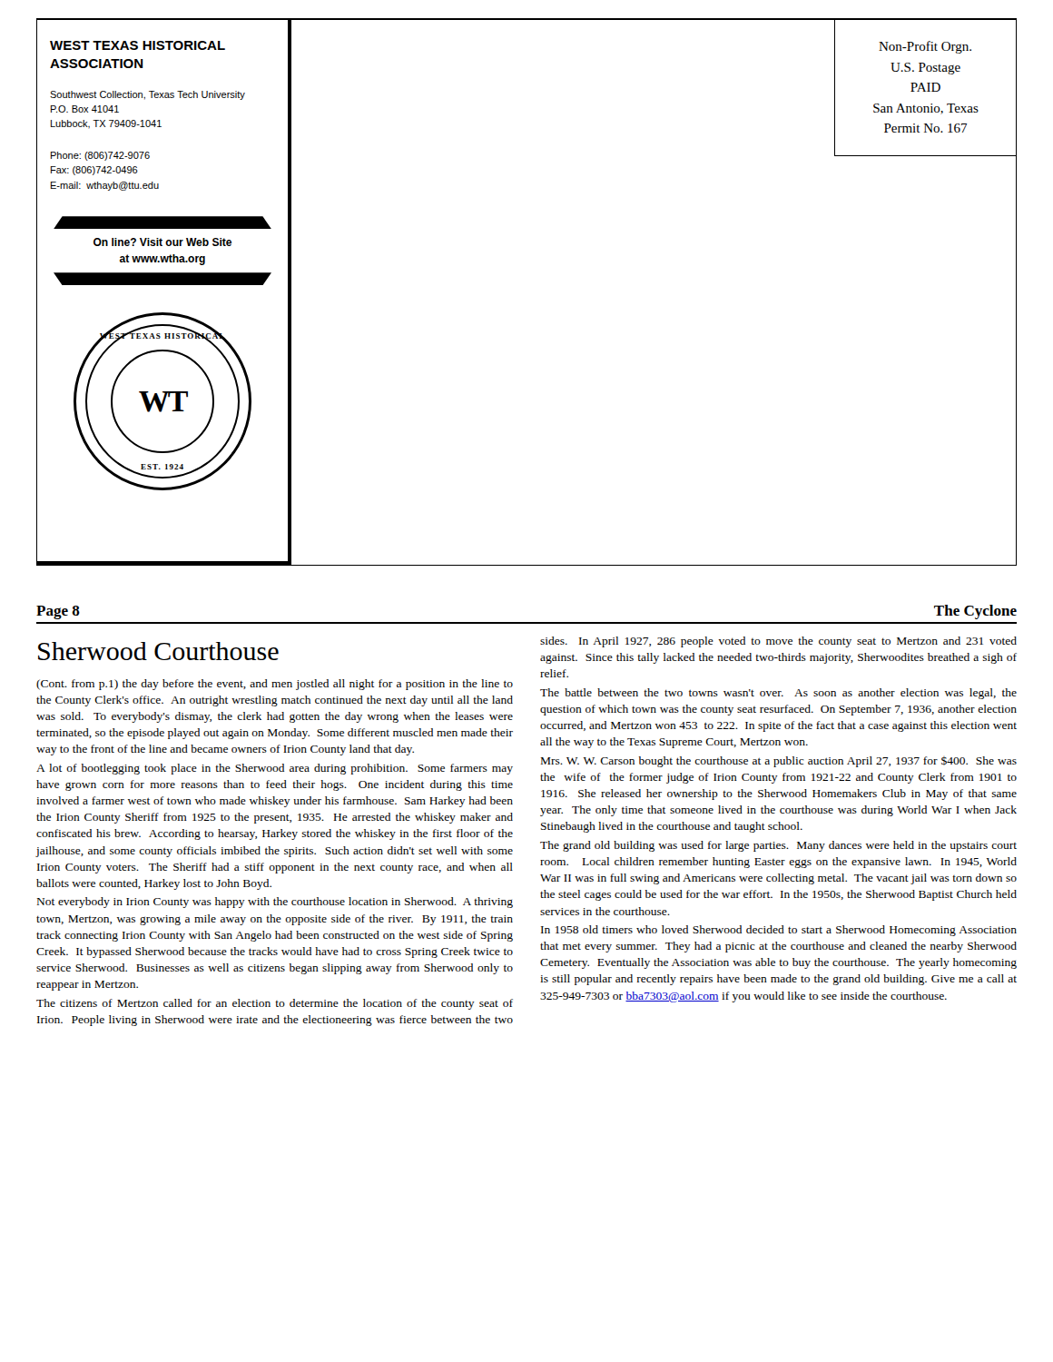WEST TEXAS HISTORICAL
ASSOCIATION
Southwest Collection, Texas Tech University
P.O. Box 41041
Lubbock, TX 79409-1041
Phone: (806)742-9076
Fax: (806)742-0496
E-mail: wthayb@ttu.edu
On line? Visit our Web Site
at www.wtha.org
WEST TEXAS HISTORICAL
WT
EST. 1924
Non-Profit Orgn.
U.S. Postage
PAID
San Antonio, Texas
Permit No. 167
Page 8 The Cyclone
Sherwood Courthouse
(Cont. from p.1) the day before the event, and men jostled all night for a position in the line to the County Clerk's office. An outright wrestling match continued the next day until all the land was sold. To everybody's dismay, the clerk had gotten the day wrong when the leases were terminated, so the episode played out again on Monday. Some different muscled men made their way to the front of the line and became owners of Irion County land that day.
A lot of bootlegging took place in the Sherwood area during prohibition. Some farmers may have grown corn for more reasons than to feed their hogs. One incident during this time involved a farmer west of town who made whiskey under his farmhouse. Sam Harkey had been the Irion County Sheriff from 1925 to the present, 1935. He arrested the whiskey maker and confiscated his brew. According to hearsay, Harkey stored the whiskey in the first floor of the jailhouse, and some county officials imbibed the spirits. Such action didn't set well with some Irion County voters. The Sheriff had a stiff opponent in the next county race, and when all ballots were counted, Harkey lost to John Boyd.
Not everybody in Irion County was happy with the courthouse location in Sherwood. A thriving town, Mertzon, was growing a mile away on the opposite side of the river. By 1911, the train track connecting Irion County with San Angelo had been constructed on the west side of Spring Creek. It bypassed Sherwood because the tracks would have had to cross Spring Creek twice to service Sherwood. Businesses as well as citizens began slipping away from Sherwood only to reappear in Mertzon.
The citizens of Mertzon called for an election to determine the location of the county seat of Irion. People living in Sherwood were irate and the electioneering was fierce between the two sides. In April 1927, 286 people voted to move the county seat to Mertzon and 231 voted against. Since this tally lacked the needed two-thirds majority, Sherwoodites breathed a sigh of relief.
The battle between the two towns wasn't over. As soon as another election was legal, the question of which town was the county seat resurfaced. On September 7, 1936, another election occurred, and Mertzon won 453 to 222. In spite of the fact that a case against this election went all the way to the Texas Supreme Court, Mertzon won.
Mrs. W. W. Carson bought the courthouse at a public auction April 27, 1937 for $400. She was the wife of the former judge of Irion County from 1921-22 and County Clerk from 1901 to 1916. She released her ownership to the Sherwood Homemakers Club in May of that same year. The only time that someone lived in the courthouse was during World War I when Jack Stinebaugh lived in the courthouse and taught school.
The grand old building was used for large parties. Many dances were held in the upstairs court room. Local children remember hunting Easter eggs on the expansive lawn. In 1945, World War II was in full swing and Americans were collecting metal. The vacant jail was torn down so the steel cages could be used for the war effort. In the 1950s, the Sherwood Baptist Church held services in the courthouse.
In 1958 old timers who loved Sherwood decided to start a Sherwood Homecoming Association that met every summer. They had a picnic at the courthouse and cleaned the nearby Sherwood Cemetery. Eventually the Association was able to buy the courthouse. The yearly homecoming is still popular and recently repairs have been made to the grand old building. Give me a call at 325-949-7303 or bba7303@aol.com if you would like to see inside the courthouse.